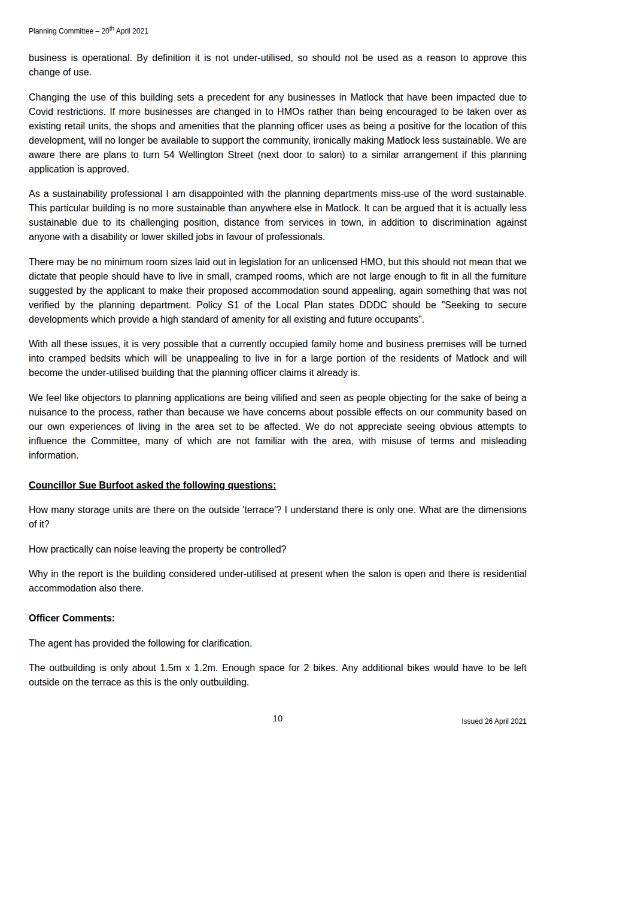Planning Committee – 20th April 2021
business is operational. By definition it is not under-utilised, so should not be used as a reason to approve this change of use.
Changing the use of this building sets a precedent for any businesses in Matlock that have been impacted due to Covid restrictions. If more businesses are changed in to HMOs rather than being encouraged to be taken over as existing retail units, the shops and amenities that the planning officer uses as being a positive for the location of this development, will no longer be available to support the community, ironically making Matlock less sustainable. We are aware there are plans to turn 54 Wellington Street (next door to salon) to a similar arrangement if this planning application is approved.
As a sustainability professional I am disappointed with the planning departments miss-use of the word sustainable. This particular building is no more sustainable than anywhere else in Matlock. It can be argued that it is actually less sustainable due to its challenging position, distance from services in town, in addition to discrimination against anyone with a disability or lower skilled jobs in favour of professionals.
There may be no minimum room sizes laid out in legislation for an unlicensed HMO, but this should not mean that we dictate that people should have to live in small, cramped rooms, which are not large enough to fit in all the furniture suggested by the applicant to make their proposed accommodation sound appealing, again something that was not verified by the planning department. Policy S1 of the Local Plan states DDDC should be "Seeking to secure developments which provide a high standard of amenity for all existing and future occupants".
With all these issues, it is very possible that a currently occupied family home and business premises will be turned into cramped bedsits which will be unappealing to live in for a large portion of the residents of Matlock and will become the under-utilised building that the planning officer claims it already is.
We feel like objectors to planning applications are being vilified and seen as people objecting for the sake of being a nuisance to the process, rather than because we have concerns about possible effects on our community based on our own experiences of living in the area set to be affected. We do not appreciate seeing obvious attempts to influence the Committee, many of which are not familiar with the area, with misuse of terms and misleading information.
Councillor Sue Burfoot asked the following questions:
How many storage units are there on the outside 'terrace'? I understand there is only one. What are the dimensions of it?
How practically can noise leaving the property be controlled?
Why in the report is the building considered under-utilised at present when the salon is open and there is residential accommodation also there.
Officer Comments:
The agent has provided the following for clarification.
The outbuilding is only about 1.5m x 1.2m. Enough space for 2 bikes. Any additional bikes would have to be left outside on the terrace as this is the only outbuilding.
10
Issued 26 April 2021